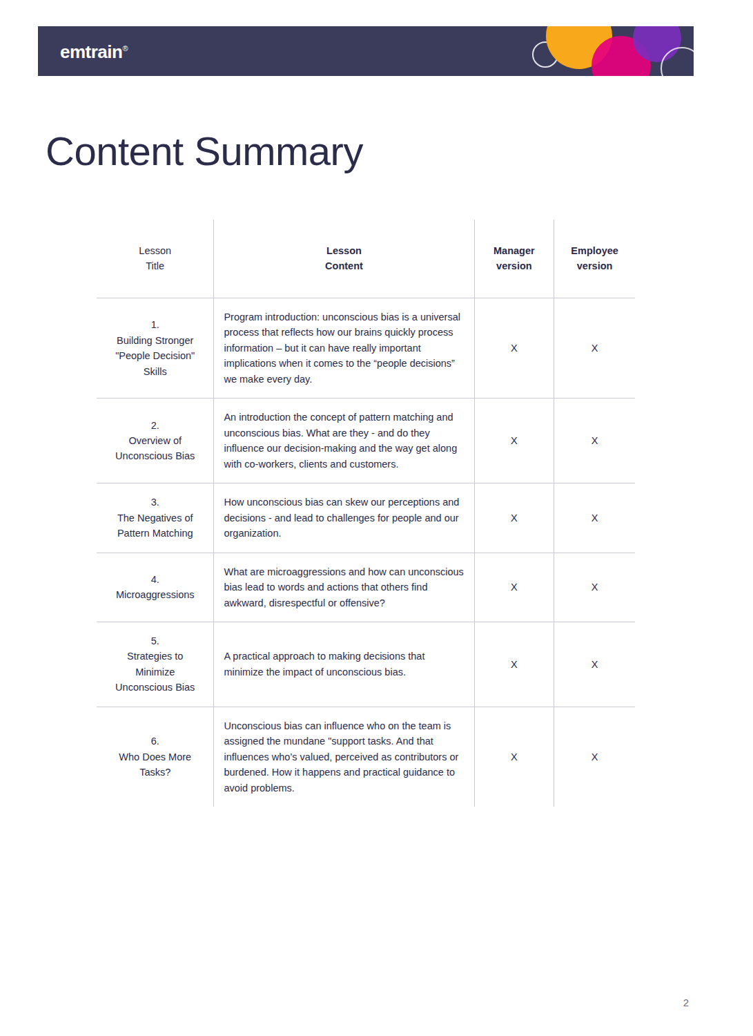emtrain®
Content Summary
| Lesson Title | Lesson Content | Manager version | Employee version |
| --- | --- | --- | --- |
| 1. Building Stronger "People Decision" Skills | Program introduction: unconscious bias is a universal process that reflects how our brains quickly process information – but it can have really important implications when it comes to the “people decisions” we make every day. | X | X |
| 2. Overview of Unconscious Bias | An introduction the concept of pattern matching and unconscious bias. What are they - and do they influence our decision-making and the way get along with co-workers, clients and customers. | X | X |
| 3. The Negatives of Pattern Matching | How unconscious bias can skew our perceptions and decisions - and lead to challenges for people and our organization. | X | X |
| 4. Microaggressions | What are microaggressions and how can unconscious bias lead to words and actions that others find awkward, disrespectful or offensive? | X | X |
| 5. Strategies to Minimize Unconscious Bias | A practical approach to making decisions that minimize the impact of unconscious bias. | X | X |
| 6. Who Does More Tasks? | Unconscious bias can influence who on the team is assigned the mundane "support tasks. And that influences who’s valued, perceived as contributors or burdened. How it happens and practical guidance to avoid problems. | X | X |
2